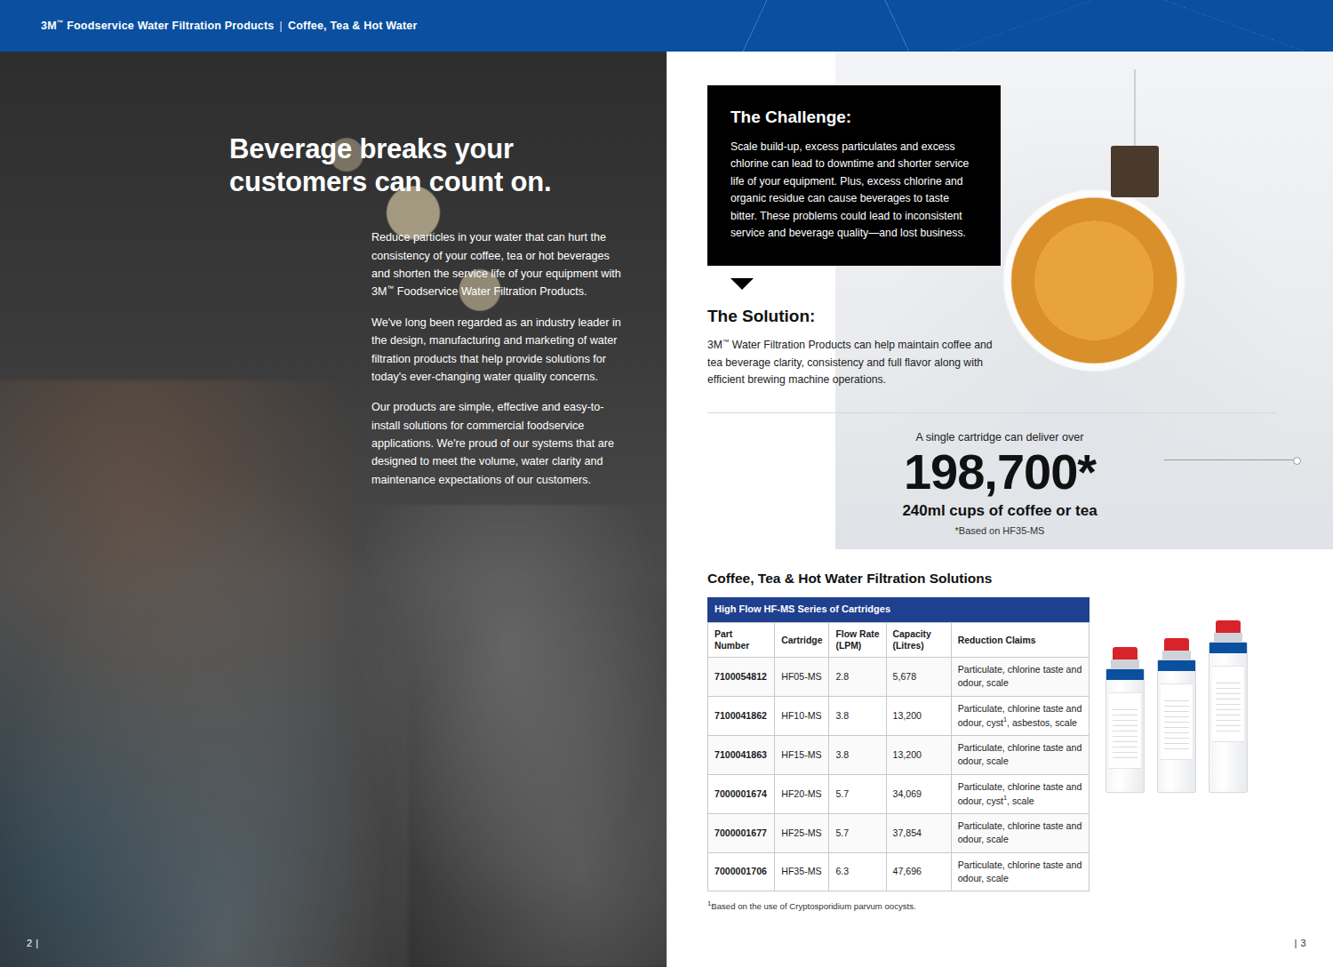3M™ Foodservice Water Filtration Products | Coffee, Tea & Hot Water
Beverage breaks your
customers can count on.
Reduce particles in your water that can hurt the consistency of your coffee, tea or hot beverages and shorten the service life of your equipment with 3M™ Foodservice Water Filtration Products.
We've long been regarded as an industry leader in the design, manufacturing and marketing of water filtration products that help provide solutions for today's ever-changing water quality concerns.
Our products are simple, effective and easy-to-install solutions for commercial foodservice applications. We're proud of our systems that are designed to meet the volume, water clarity and maintenance expectations of our customers.
2 |
The Challenge:
Scale build-up, excess particulates and excess chlorine can lead to downtime and shorter service life of your equipment. Plus, excess chlorine and organic residue can cause beverages to taste bitter. These problems could lead to inconsistent service and beverage quality—and lost business.
The Solution:
3M™ Water Filtration Products can help maintain coffee and tea beverage clarity, consistency and full flavor along with efficient brewing machine operations.
A single cartridge can deliver over
198,700*
240ml cups of coffee or tea
*Based on HF35-MS
Coffee, Tea & Hot Water Filtration Solutions
High Flow HF-MS Series of Cartridges
| Part Number | Cartridge | Flow Rate (LPM) | Capacity (Litres) | Reduction Claims |
| --- | --- | --- | --- | --- |
| 7100054812 | HF05-MS | 2.8 | 5,678 | Particulate, chlorine taste and odour, scale |
| 7100041862 | HF10-MS | 3.8 | 13,200 | Particulate, chlorine taste and odour, cyst 1 , asbestos, scale |
| 7100041863 | HF15-MS | 3.8 | 13,200 | Particulate, chlorine taste and odour, scale |
| 7000001674 | HF20-MS | 5.7 | 34,069 | Particulate, chlorine taste and odour, cyst 1 , scale |
| 7000001677 | HF25-MS | 5.7 | 37,854 | Particulate, chlorine taste and odour, scale |
| 7000001706 | HF35-MS | 6.3 | 47,696 | Particulate, chlorine taste and odour, scale |
3M
3M
3M
1Based on the use of Cryptosporidium parvum oocysts.
| 3